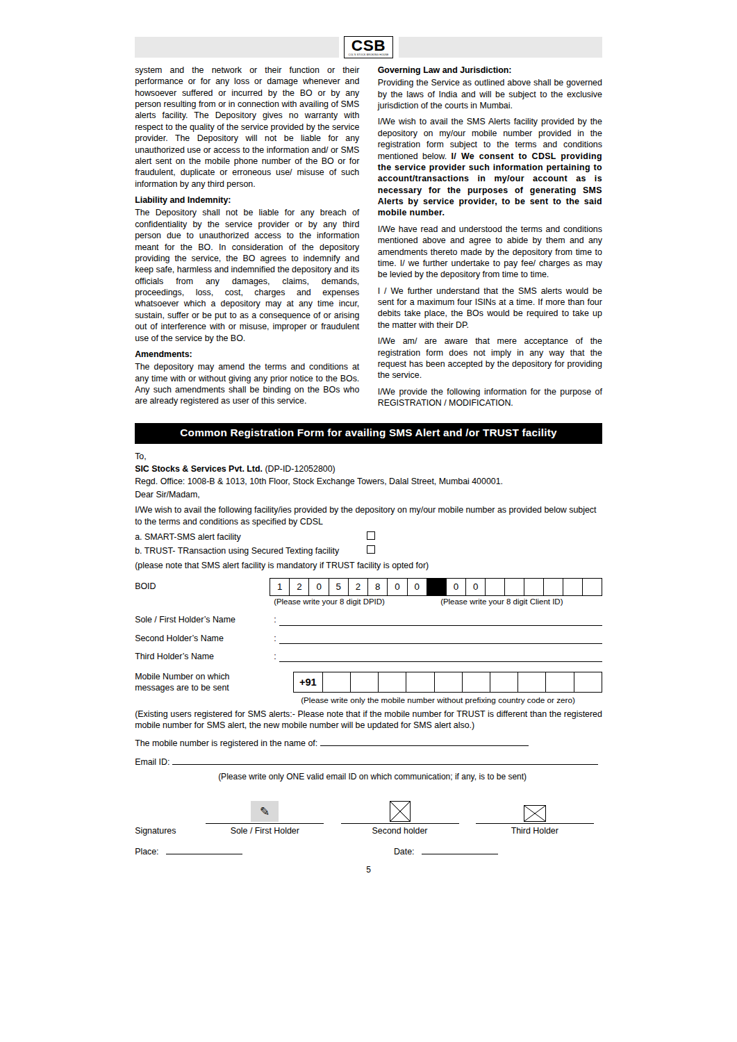CSB
COL'S STOCK BROKING HOUSE
system and the network or their function or their performance or for any loss or damage whenever and howsoever suffered or incurred by the BO or by any person resulting from or in connection with availing of SMS alerts facility. The Depository gives no warranty with respect to the quality of the service provided by the service provider. The Depository will not be liable for any unauthorized use or access to the information and/ or SMS alert sent on the mobile phone number of the BO or for fraudulent, duplicate or erroneous use/ misuse of such information by any third person.
Liability and Indemnity:
The Depository shall not be liable for any breach of confidentiality by the service provider or by any third person due to unauthorized access to the information meant for the BO. In consideration of the depository providing the service, the BO agrees to indemnify and keep safe, harmless and indemnified the depository and its officials from any damages, claims, demands, proceedings, loss, cost, charges and expenses whatsoever which a depository may at any time incur, sustain, suffer or be put to as a consequence of or arising out of interference with or misuse, improper or fraudulent use of the service by the BO.
Amendments:
The depository may amend the terms and conditions at any time with or without giving any prior notice to the BOs. Any such amendments shall be binding on the BOs who are already registered as user of this service.
Governing Law and Jurisdiction:
Providing the Service as outlined above shall be governed by the laws of India and will be subject to the exclusive jurisdiction of the courts in Mumbai.
I/We wish to avail the SMS Alerts facility provided by the depository on my/our mobile number provided in the registration form subject to the terms and conditions mentioned below. I/ We consent to CDSL providing the service provider such information pertaining to account/transactions in my/our account as is necessary for the purposes of generating SMS Alerts by service provider, to be sent to the said mobile number.
I/We have read and understood the terms and conditions mentioned above and agree to abide by them and any amendments thereto made by the depository from time to time. I/ we further undertake to pay fee/ charges as may be levied by the depository from time to time.
I / We further understand that the SMS alerts would be sent for a maximum four ISINs at a time. If more than four debits take place, the BOs would be required to take up the matter with their DP.
I/We am/ are aware that mere acceptance of the registration form does not imply in any way that the request has been accepted by the depository for providing the service.
I/We provide the following information for the purpose of REGISTRATION / MODIFICATION.
Common Registration Form for availing SMS Alert and /or TRUST facility
To,
SIC Stocks & Services Pvt. Ltd. (DP-ID-12052800)
Regd. Office: 1008-B & 1013, 10th Floor, Stock Exchange Towers, Dalal Street, Mumbai 400001.
Dear Sir/Madam,
I/We wish to avail the following facility/ies provided by the depository on my/our mobile number as provided below subject to the terms and conditions as specified by CDSL
a. SMART-SMS alert facility
b. TRUST- TRansaction using Secured Texting facility
(please note that SMS alert facility is mandatory if TRUST facility is opted for)
BOID
| 1 | 2 | 0 | 5 | 2 | 8 | 0 | 0 | | 0 | 0 | | | | | | |
(Please write your 8 digit DPID)
(Please write your 8 digit Client ID)
Sole / First Holder’s Name
:
Second Holder’s Name
:
Third Holder’s Name
:
Mobile Number on which
messages are to be sent
| +91 | | | | | | | | | | |
(Please write only the mobile number without prefixing country code or zero)
(Existing users registered for SMS alerts:- Please note that if the mobile number for TRUST is different than the registered mobile number for SMS alert, the new mobile number will be updated for SMS alert also.)
The mobile number is registered in the name of:
Email ID:
(Please write only ONE valid email ID on which communication; if any, is to be sent)
Signatures
✎
Sole / First Holder
Second holder
Third Holder
Place:
Date:
5